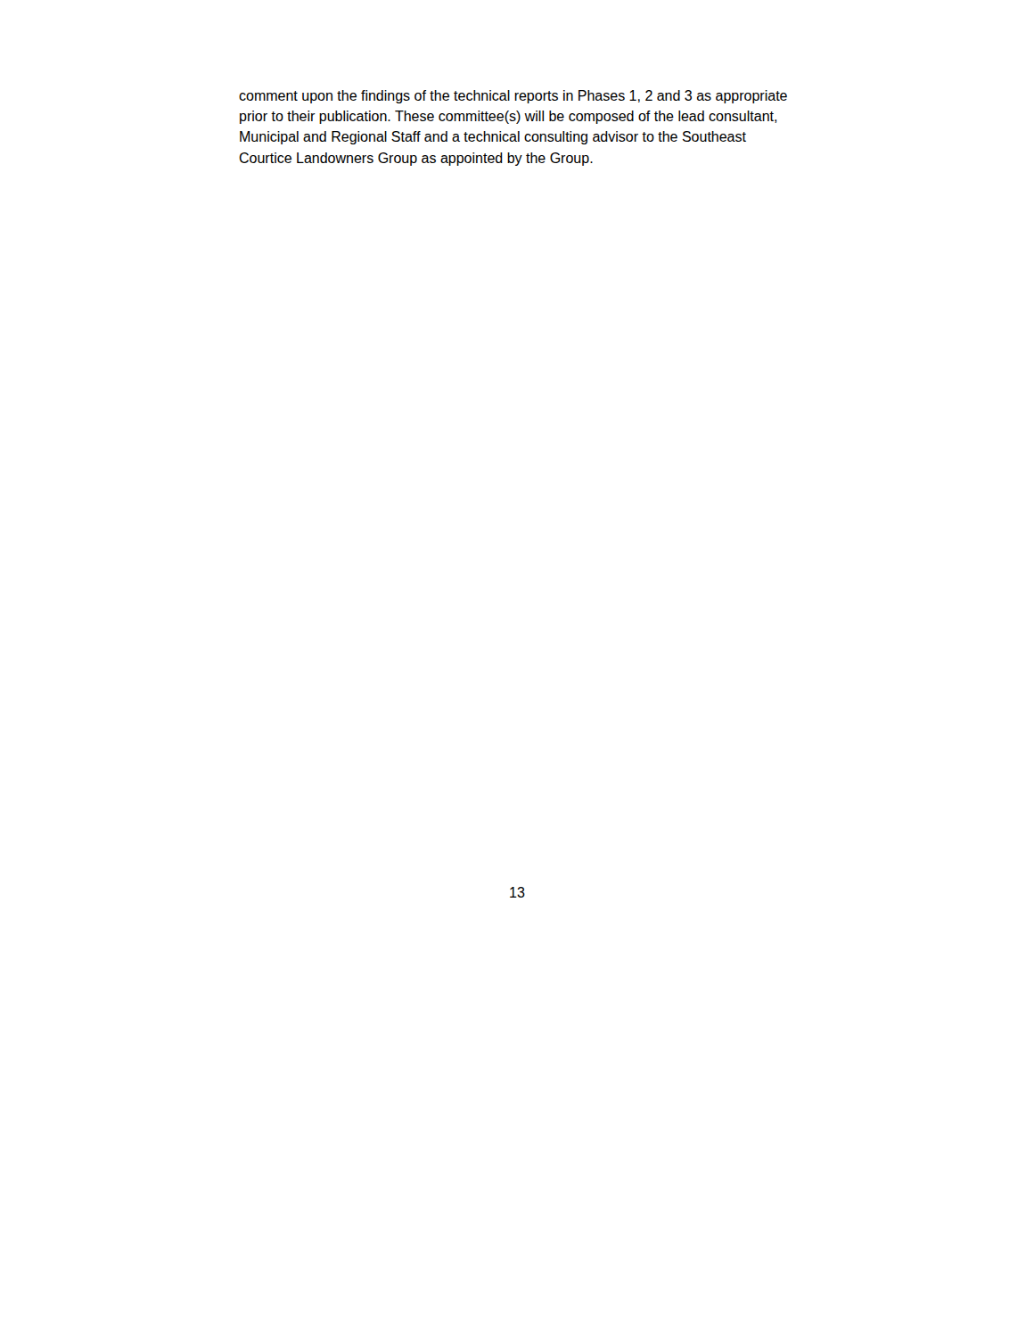comment upon the findings of the technical reports in Phases 1, 2 and 3 as appropriate prior to their publication. These committee(s) will be composed of the lead consultant, Municipal and Regional Staff and a technical consulting advisor to the Southeast Courtice Landowners Group as appointed by the Group.
13